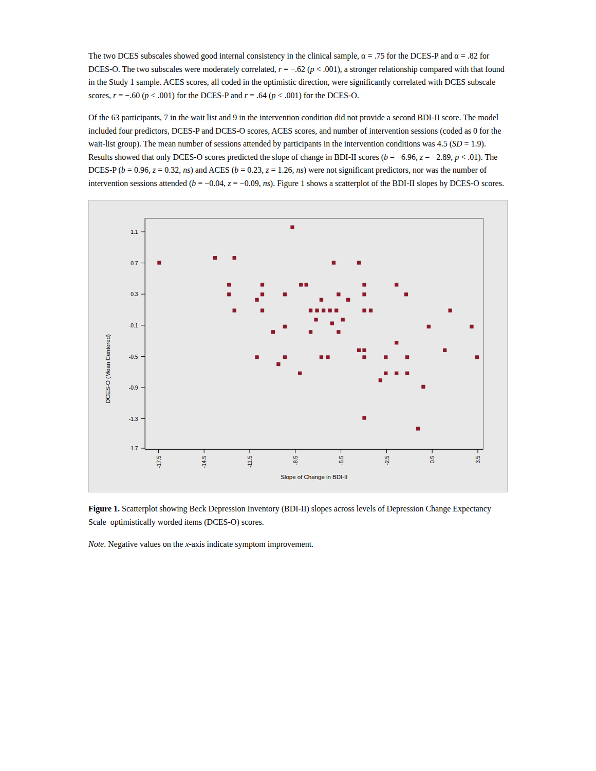The two DCES subscales showed good internal consistency in the clinical sample, α = .75 for the DCES-P and α = .82 for DCES-O. The two subscales were moderately correlated, r = −.62 (p < .001), a stronger relationship compared with that found in the Study 1 sample. ACES scores, all coded in the optimistic direction, were significantly correlated with DCES subscale scores, r = −.60 (p < .001) for the DCES-P and r = .64 (p < .001) for the DCES-O.
Of the 63 participants, 7 in the wait list and 9 in the intervention condition did not provide a second BDI-II score. The model included four predictors, DCES-P and DCES-O scores, ACES scores, and number of intervention sessions (coded as 0 for the wait-list group). The mean number of sessions attended by participants in the intervention conditions was 4.5 (SD = 1.9). Results showed that only DCES-O scores predicted the slope of change in BDI-II scores (b = −6.96, z = −2.89, p < .01). The DCES-P (b = 0.96, z = 0.32, ns) and ACES (b = 0.23, z = 1.26, ns) were not significant predictors, nor was the number of intervention sessions attended (b = −0.04, z = −0.09, ns). Figure 1 shows a scatterplot of the BDI-II slopes by DCES-O scores.
1.1 0.7 0.3 -0.1 -0.5 -0.9 -1.3 -1.7 DCES-O (Mean Centered) -17.5 -14.5 -11.5 -8.5 -5.5 -2.5 0.5 3.5 Slope of Change in BDI-II
Figure 1. Scatterplot showing Beck Depression Inventory (BDI-II) slopes across levels of Depression Change Expectancy Scale–optimistically worded items (DCES-O) scores.
Note. Negative values on the x-axis indicate symptom improvement.